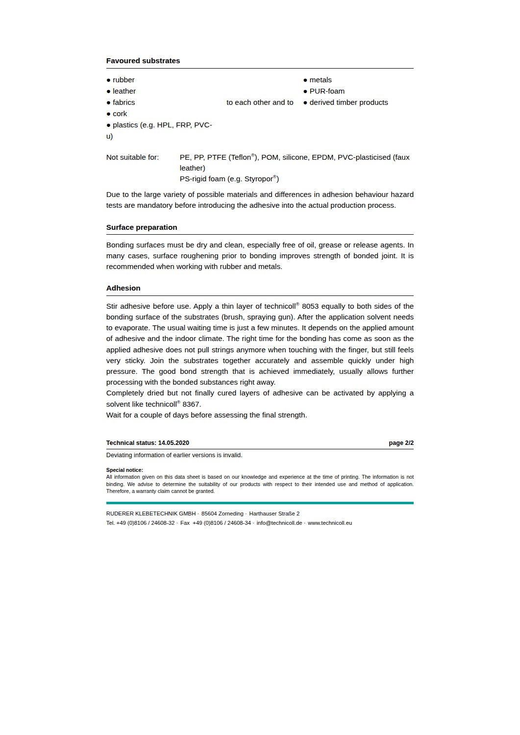Favoured substrates
| ● rubber ● leather ● fabrics ● cork ● plastics (e.g. HPL, FRP, PVC-u) | to each other and to | ● metals ● PUR-foam ● derived timber products |
| Not suitable for: | PE, PP, PTFE (Teflon ® ), POM, silicone, EPDM, PVC-plasticised (faux leather) PS-rigid foam (e.g. Styropor ® ) |
Due to the large variety of possible materials and differences in adhesion behaviour hazard tests are mandatory before introducing the adhesive into the actual production process.
Surface preparation
Bonding surfaces must be dry and clean, especially free of oil, grease or release agents. In many cases, surface roughening prior to bonding improves strength of bonded joint. It is recommended when working with rubber and metals.
Adhesion
Stir adhesive before use. Apply a thin layer of technicoll® 8053 equally to both sides of the bonding surface of the substrates (brush, spraying gun). After the application solvent needs to evaporate. The usual waiting time is just a few minutes. It depends on the applied amount of adhesive and the indoor climate. The right time for the bonding has come as soon as the applied adhesive does not pull strings anymore when touching with the finger, but still feels very sticky. Join the substrates together accurately and assemble quickly under high pressure. The good bond strength that is achieved immediately, usually allows further processing with the bonded substances right away.
Completely dried but not finally cured layers of adhesive can be activated by applying a solvent like technicoll® 8367.
Wait for a couple of days before assessing the final strength.
Technical status: 14.05.2020 page 2/2
Deviating information of earlier versions is invalid.
Special notice:
All information given on this data sheet is based on our knowledge and experience at the time of printing. The information is not binding. We advise to determine the suitability of our products with respect to their intended use and method of application. Therefore, a warranty claim cannot be granted.
RUDERER KLEBETECHNIK GMBH · 85604 Zorneding · Harthauser Straße 2
Tel. +49 (0)8106 / 24608-32 · Fax +49 (0)8106 / 24608-34 · info@technicoll.de · www.technicoll.eu